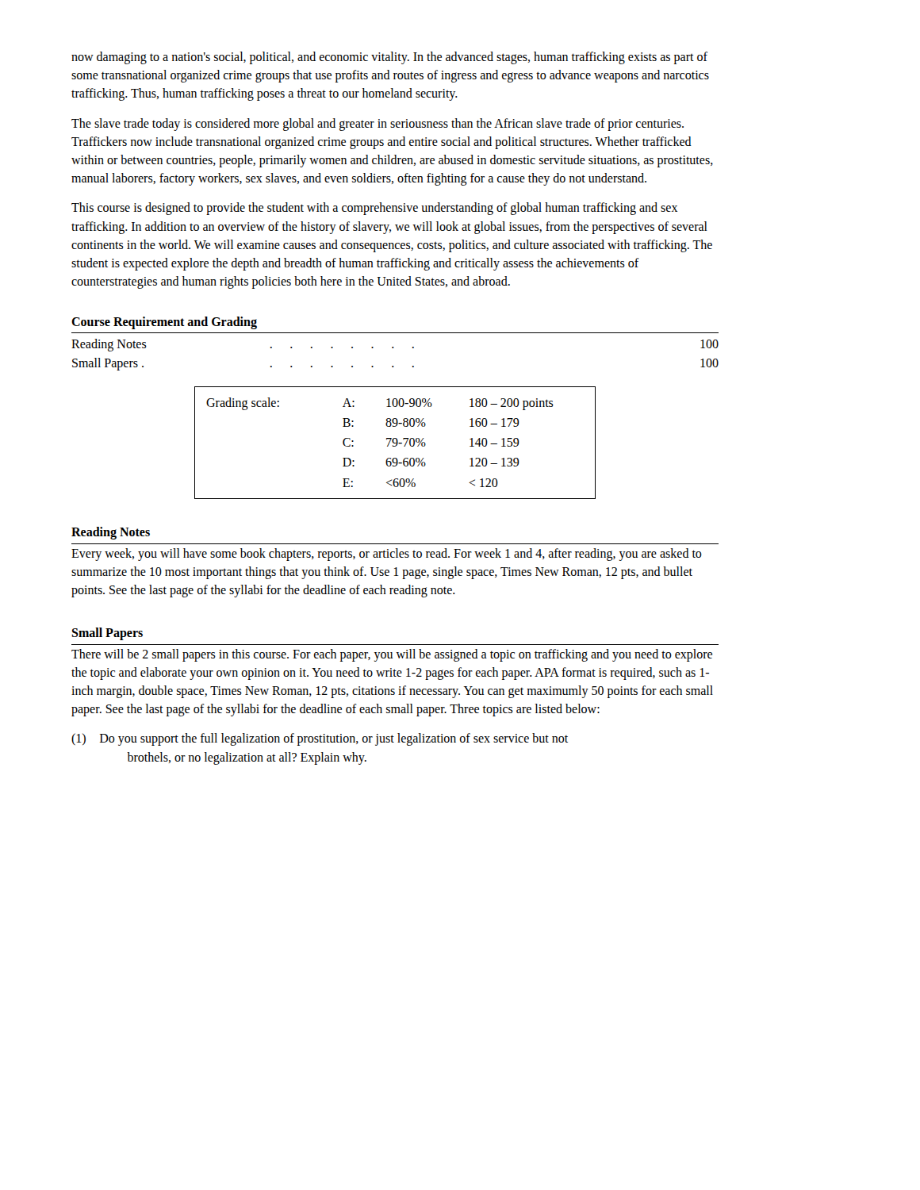now damaging to a nation's social, political, and economic vitality. In the advanced stages, human trafficking exists as part of some transnational organized crime groups that use profits and routes of ingress and egress to advance weapons and narcotics trafficking. Thus, human trafficking poses a threat to our homeland security.
The slave trade today is considered more global and greater in seriousness than the African slave trade of prior centuries. Traffickers now include transnational organized crime groups and entire social and political structures. Whether trafficked within or between countries, people, primarily women and children, are abused in domestic servitude situations, as prostitutes, manual laborers, factory workers, sex slaves, and even soldiers, often fighting for a cause they do not understand.
This course is designed to provide the student with a comprehensive understanding of global human trafficking and sex trafficking. In addition to an overview of the history of slavery, we will look at global issues, from the perspectives of several continents in the world. We will examine causes and consequences, costs, politics, and culture associated with trafficking. The student is expected explore the depth and breadth of human trafficking and critically assess the achievements of counterstrategies and human rights policies both here in the United States, and abroad.
Course Requirement and Grading
| Reading Notes | . . . . . . . . | 100 |
| Small Papers . | . . . . . . . . | 100 |
| Grading scale: | A: | 100-90% | 180 – 200 points |
| | B: | 89-80% | 160 – 179 |
| | C: | 79-70% | 140 – 159 |
| | D: | 69-60% | 120 – 139 |
| | E: | <60% | < 120 |
Reading Notes
Every week, you will have some book chapters, reports, or articles to read. For week 1 and 4, after reading, you are asked to summarize the 10 most important things that you think of. Use 1 page, single space, Times New Roman, 12 pts, and bullet points. See the last page of the syllabi for the deadline of each reading note.
Small Papers
There will be 2 small papers in this course. For each paper, you will be assigned a topic on trafficking and you need to explore the topic and elaborate your own opinion on it. You need to write 1-2 pages for each paper. APA format is required, such as 1-inch margin, double space, Times New Roman, 12 pts, citations if necessary. You can get maximumly 50 points for each small paper. See the last page of the syllabi for the deadline of each small paper. Three topics are listed below:
(1) Do you support the full legalization of prostitution, or just legalization of sex service but notbrothels, or no legalization at all? Explain why.